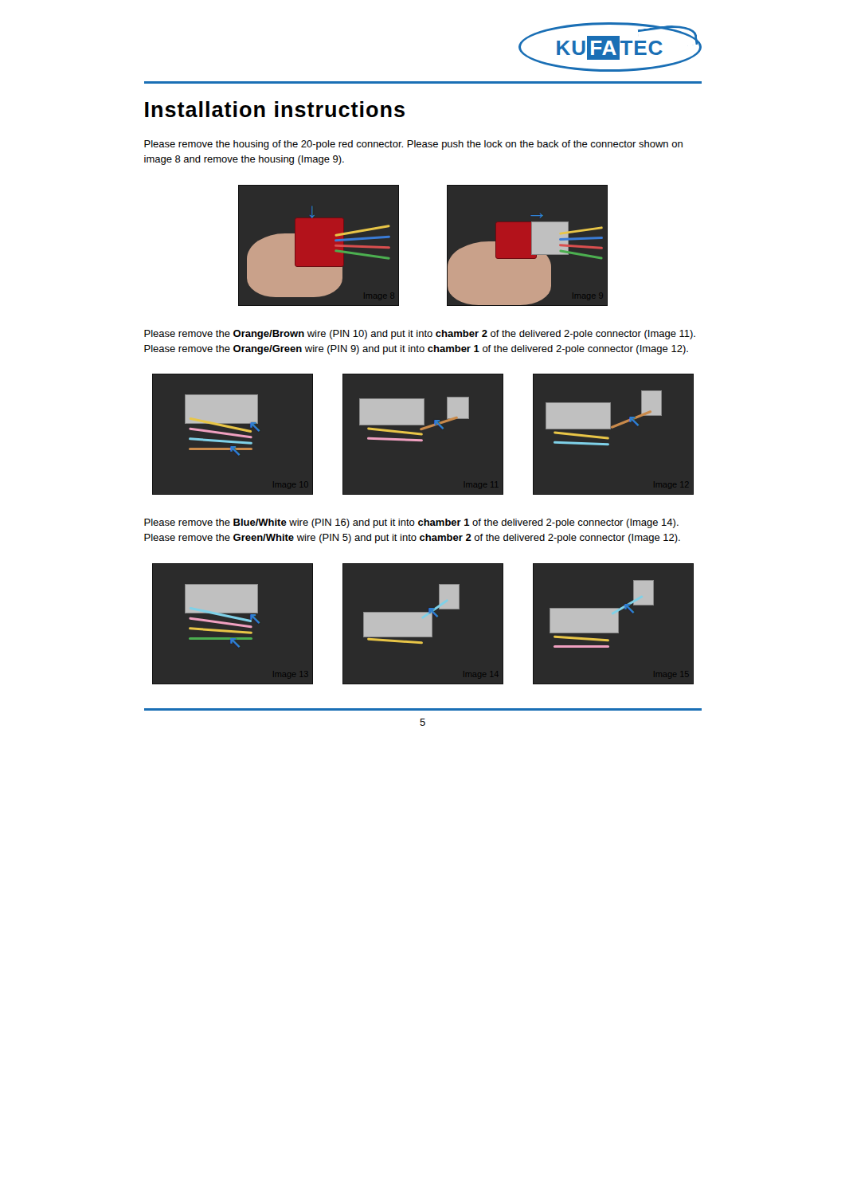KUFATEC
Installation instructions
Please remove the housing of the 20-pole red connector. Please push the lock on the back of the connector shown on image 8 and remove the housing (Image 9).
↓
Image 8
→
Image 9
Please remove the Orange/Brown wire (PIN 10) and put it into chamber 2 of the delivered 2-pole connector (Image 11). Please remove the Orange/Green wire (PIN 9) and put it into chamber 1 of the delivered 2-pole connector (Image 12).
↖
↖
Image 10
↖
Image 11
↖
Image 12
Please remove the Blue/White wire (PIN 16) and put it into chamber 1 of the delivered 2-pole connector (Image 14). Please remove the Green/White wire (PIN 5) and put it into chamber 2 of the delivered 2-pole connector (Image 12).
↖
↖
Image 13
↖
Image 14
↖
Image 15
5